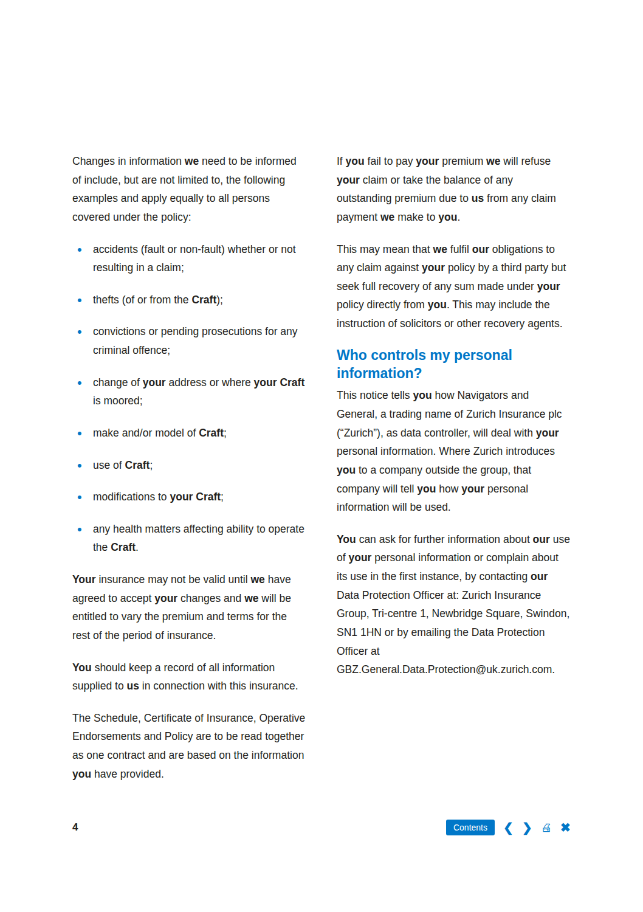Changes in information we need to be informed of include, but are not limited to, the following examples and apply equally to all persons covered under the policy:
accidents (fault or non-fault) whether or not resulting in a claim;
thefts (of or from the Craft);
convictions or pending prosecutions for any criminal offence;
change of your address or where your Craft is moored;
make and/or model of Craft;
use of Craft;
modifications to your Craft;
any health matters affecting ability to operate the Craft.
Your insurance may not be valid until we have agreed to accept your changes and we will be entitled to vary the premium and terms for the rest of the period of insurance.
You should keep a record of all information supplied to us in connection with this insurance.
The Schedule, Certificate of Insurance, Operative Endorsements and Policy are to be read together as one contract and are based on the information you have provided.
If you fail to pay your premium we will refuse your claim or take the balance of any outstanding premium due to us from any claim payment we make to you.
This may mean that we fulfil our obligations to any claim against your policy by a third party but seek full recovery of any sum made under your policy directly from you. This may include the instruction of solicitors or other recovery agents.
Who controls my personal information?
This notice tells you how Navigators and General, a trading name of Zurich Insurance plc (“Zurich”), as data controller, will deal with your personal information. Where Zurich introduces you to a company outside the group, that company will tell you how your personal information will be used.
You can ask for further information about our use of your personal information or complain about its use in the first instance, by contacting our Data Protection Officer at: Zurich Insurance Group, Tri-centre 1, Newbridge Square, Swindon, SN1 1HN or by emailing the Data Protection Officer at GBZ.General.Data.Protection@uk.zurich.com.
4
Contents ❮ ❯ 🖨 ✖